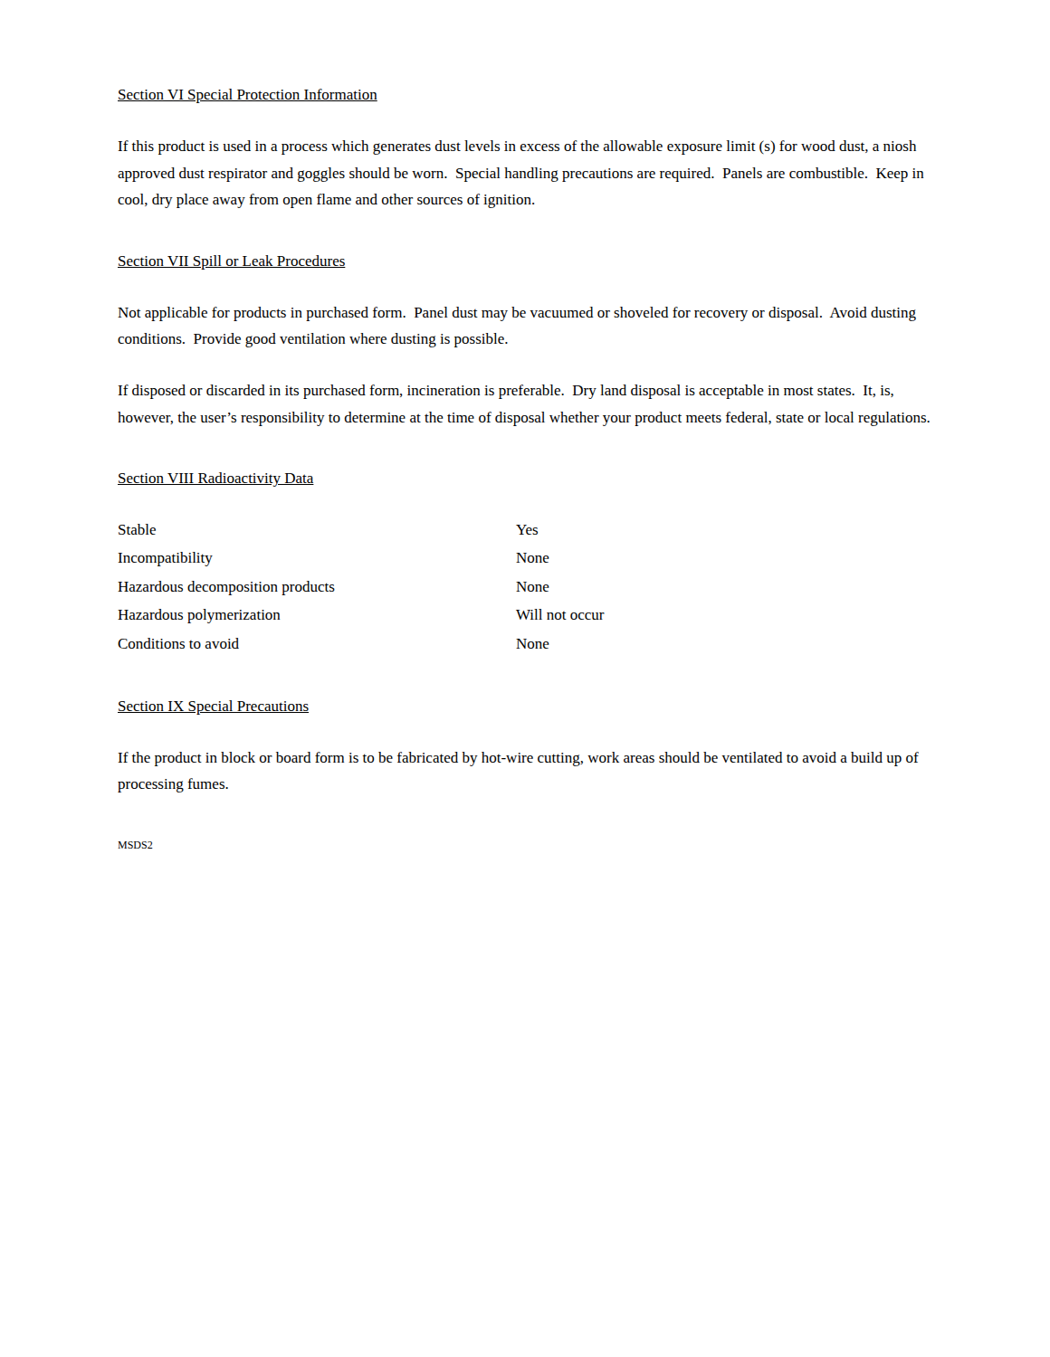Section VI Special Protection Information
If this product is used in a process which generates dust levels in excess of the allowable exposure limit (s) for wood dust, a niosh approved dust respirator and goggles should be worn. Special handling precautions are required. Panels are combustible. Keep in cool, dry place away from open flame and other sources of ignition.
Section VII Spill or Leak Procedures
Not applicable for products in purchased form. Panel dust may be vacuumed or shoveled for recovery or disposal. Avoid dusting conditions. Provide good ventilation where dusting is possible.
If disposed or discarded in its purchased form, incineration is preferable. Dry land disposal is acceptable in most states. It, is, however, the user’s responsibility to determine at the time of disposal whether your product meets federal, state or local regulations.
Section VIII Radioactivity Data
| Stable | Yes |
| Incompatibility | None |
| Hazardous decomposition products | None |
| Hazardous polymerization | Will not occur |
| Conditions to avoid | None |
Section IX Special Precautions
If the product in block or board form is to be fabricated by hot-wire cutting, work areas should be ventilated to avoid a build up of processing fumes.
MSDS2